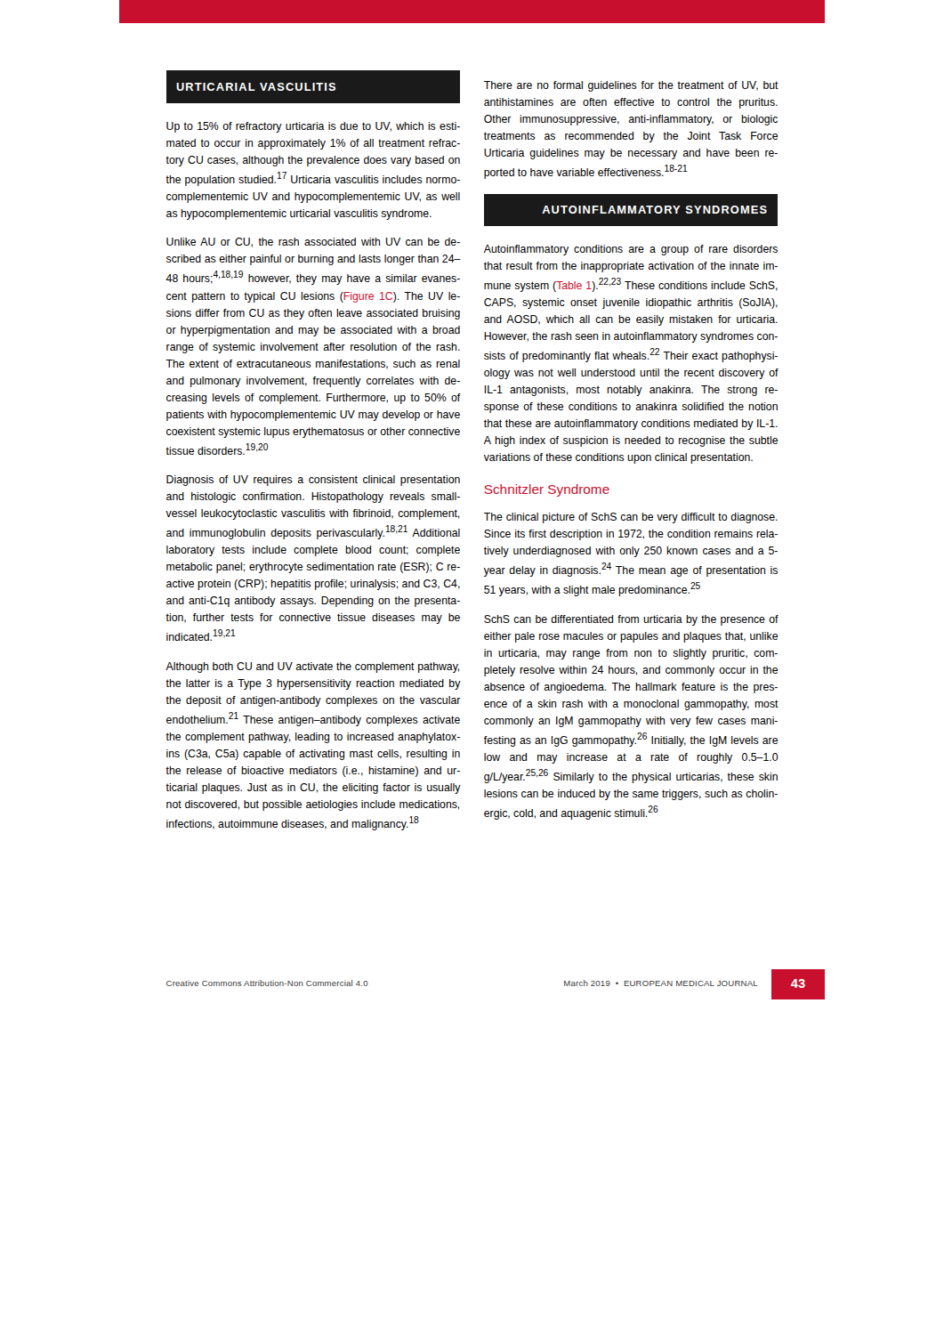URTICARIAL VASCULITIS
Up to 15% of refractory urticaria is due to UV, which is estimated to occur in approximately 1% of all treatment refractory CU cases, although the prevalence does vary based on the population studied.17 Urticaria vasculitis includes normocomplementemic UV and hypocomplementemic UV, as well as hypocomplementemic urticarial vasculitis syndrome.
Unlike AU or CU, the rash associated with UV can be described as either painful or burning and lasts longer than 24–48 hours;4,18,19 however, they may have a similar evanescent pattern to typical CU lesions (Figure 1C). The UV lesions differ from CU as they often leave associated bruising or hyperpigmentation and may be associated with a broad range of systemic involvement after resolution of the rash. The extent of extracutaneous manifestations, such as renal and pulmonary involvement, frequently correlates with decreasing levels of complement. Furthermore, up to 50% of patients with hypocomplementemic UV may develop or have coexistent systemic lupus erythematosus or other connective tissue disorders.19,20
Diagnosis of UV requires a consistent clinical presentation and histologic confirmation. Histopathology reveals small-vessel leukocytoclastic vasculitis with fibrinoid, complement, and immunoglobulin deposits perivascularly.18,21 Additional laboratory tests include complete blood count; complete metabolic panel; erythrocyte sedimentation rate (ESR); C reactive protein (CRP); hepatitis profile; urinalysis; and C3, C4, and anti-C1q antibody assays. Depending on the presentation, further tests for connective tissue diseases may be indicated.19,21
Although both CU and UV activate the complement pathway, the latter is a Type 3 hypersensitivity reaction mediated by the deposit of antigen-antibody complexes on the vascular endothelium.21 These antigen–antibody complexes activate the complement pathway, leading to increased anaphylatoxins (C3a, C5a) capable of activating mast cells, resulting in the release of bioactive mediators (i.e., histamine) and urticarial plaques. Just as in CU, the eliciting factor is usually not discovered, but possible aetiologies include medications, infections, autoimmune diseases, and malignancy.18
There are no formal guidelines for the treatment of UV, but antihistamines are often effective to control the pruritus. Other immunosuppressive, anti-inflammatory, or biologic treatments as recommended by the Joint Task Force Urticaria guidelines may be necessary and have been reported to have variable effectiveness.18-21
AUTOINFLAMMATORY SYNDROMES
Autoinflammatory conditions are a group of rare disorders that result from the inappropriate activation of the innate immune system (Table 1).22,23 These conditions include SchS, CAPS, systemic onset juvenile idiopathic arthritis (SoJIA), and AOSD, which all can be easily mistaken for urticaria. However, the rash seen in autoinflammatory syndromes consists of predominantly flat wheals.22 Their exact pathophysiology was not well understood until the recent discovery of IL-1 antagonists, most notably anakinra. The strong response of these conditions to anakinra solidified the notion that these are autoinflammatory conditions mediated by IL-1. A high index of suspicion is needed to recognise the subtle variations of these conditions upon clinical presentation.
Schnitzler Syndrome
The clinical picture of SchS can be very difficult to diagnose. Since its first description in 1972, the condition remains relatively underdiagnosed with only 250 known cases and a 5-year delay in diagnosis.24 The mean age of presentation is 51 years, with a slight male predominance.25
SchS can be differentiated from urticaria by the presence of either pale rose macules or papules and plaques that, unlike in urticaria, may range from non to slightly pruritic, completely resolve within 24 hours, and commonly occur in the absence of angioedema. The hallmark feature is the presence of a skin rash with a monoclonal gammopathy, most commonly an IgM gammopathy with very few cases manifesting as an IgG gammopathy.26 Initially, the IgM levels are low and may increase at a rate of roughly 0.5–1.0 g/L/year.25,26 Similarly to the physical urticarias, these skin lesions can be induced by the same triggers, such as cholinergic, cold, and aquagenic stimuli.26
Creative Commons Attribution-Non Commercial 4.0
March 2019 • EUROPEAN MEDICAL JOURNAL
43